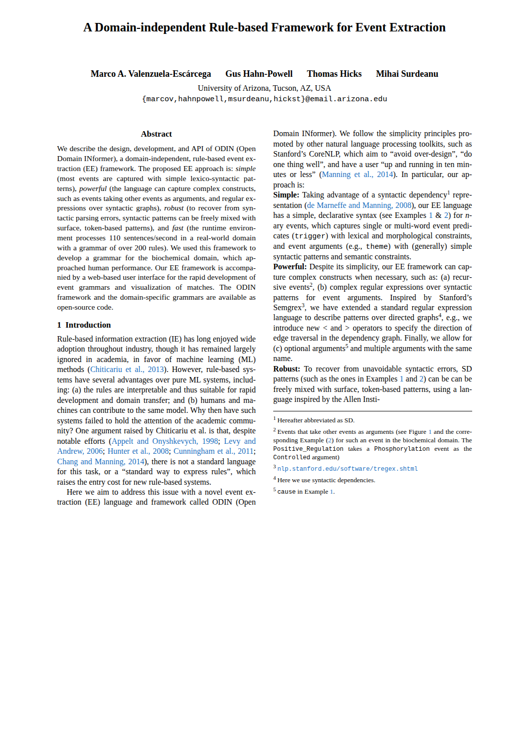A Domain-independent Rule-based Framework for Event Extraction
Marco A. Valenzuela-Escárcega Gus Hahn-Powell Thomas Hicks Mihai Surdeanu
University of Arizona, Tucson, AZ, USA
{marcov,hahnpowell,msurdeanu,hickst}@email.arizona.edu
Abstract
We describe the design, development, and API of ODIN (Open Domain INformer), a domain-independent, rule-based event extraction (EE) framework. The proposed EE approach is: simple (most events are captured with simple lexico-syntactic patterns), powerful (the language can capture complex constructs, such as events taking other events as arguments, and regular expressions over syntactic graphs), robust (to recover from syntactic parsing errors, syntactic patterns can be freely mixed with surface, token-based patterns), and fast (the runtime environment processes 110 sentences/second in a real-world domain with a grammar of over 200 rules). We used this framework to develop a grammar for the biochemical domain, which approached human performance. Our EE framework is accompanied by a web-based user interface for the rapid development of event grammars and visualization of matches. The ODIN framework and the domain-specific grammars are available as open-source code.
1 Introduction
Rule-based information extraction (IE) has long enjoyed wide adoption throughout industry, though it has remained largely ignored in academia, in favor of machine learning (ML) methods (Chiticariu et al., 2013). However, rule-based systems have several advantages over pure ML systems, including: (a) the rules are interpretable and thus suitable for rapid development and domain transfer; and (b) humans and machines can contribute to the same model. Why then have such systems failed to hold the attention of the academic community? One argument raised by Chiticariu et al. is that, despite notable efforts (Appelt and Onyshkevych, 1998; Levy and Andrew, 2006; Hunter et al., 2008; Cunningham et al., 2011; Chang and Manning, 2014), there is not a standard language for this task, or a “standard way to express rules”, which raises the entry cost for new rule-based systems.
Here we aim to address this issue with a novel event extraction (EE) language and framework called ODIN (Open Domain INformer). We follow the simplicity principles promoted by other natural language processing toolkits, such as Stanford’s CoreNLP, which aim to “avoid over-design”, “do one thing well”, and have a user “up and running in ten minutes or less” (Manning et al., 2014). In particular, our approach is:
Simple: Taking advantage of a syntactic dependency1 representation (de Marneffe and Manning, 2008), our EE language has a simple, declarative syntax (see Examples 1 & 2) for n-ary events, which captures single or multi-word event predicates (trigger) with lexical and morphological constraints, and event arguments (e.g., theme) with (generally) simple syntactic patterns and semantic constraints.
Powerful: Despite its simplicity, our EE framework can capture complex constructs when necessary, such as: (a) recursive events2, (b) complex regular expressions over syntactic patterns for event arguments. Inspired by Stanford’s Semgrex3, we have extended a standard regular expression language to describe patterns over directed graphs4, e.g., we introduce new < and > operators to specify the direction of edge traversal in the dependency graph. Finally, we allow for (c) optional arguments5 and multiple arguments with the same name.
Robust: To recover from unavoidable syntactic errors, SD patterns (such as the ones in Examples 1 and 2) can be can be freely mixed with surface, token-based patterns, using a language inspired by the Allen Insti-
1 Hereafter abbreviated as SD.
2 Events that take other events as arguments (see Figure 1 and the corresponding Example (2) for such an event in the biochemical domain. The Positive_Regulation takes a Phosphorylation event as the Controlled argument)
3 nlp.stanford.edu/software/tregex.shtml
4 Here we use syntactic dependencies.
5 cause in Example 1.